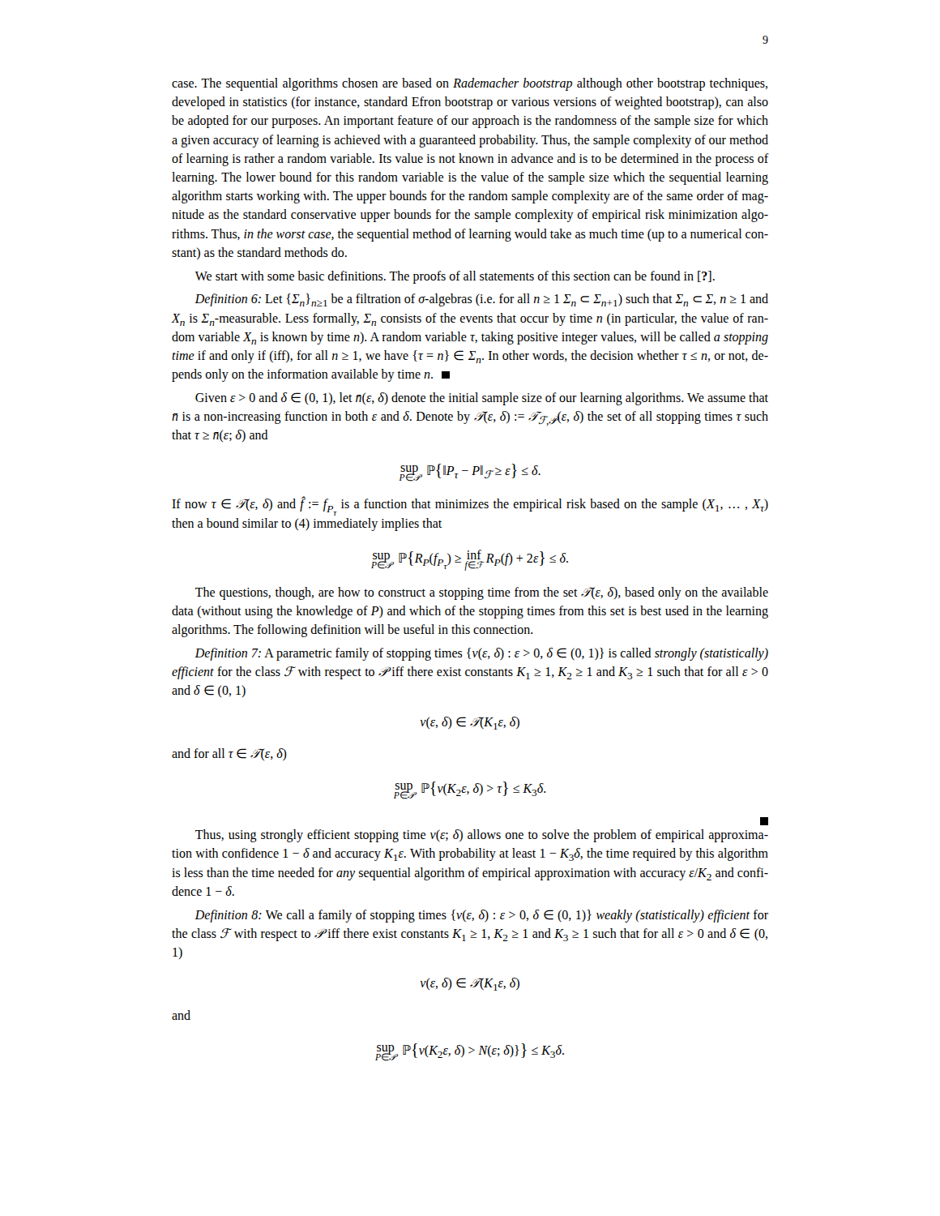9
case. The sequential algorithms chosen are based on Rademacher bootstrap although other bootstrap techniques, developed in statistics (for instance, standard Efron bootstrap or various versions of weighted bootstrap), can also be adopted for our purposes. An important feature of our approach is the randomness of the sample size for which a given accuracy of learning is achieved with a guaranteed probability. Thus, the sample complexity of our method of learning is rather a random variable. Its value is not known in advance and is to be determined in the process of learning. The lower bound for this random variable is the value of the sample size which the sequential learning algorithm starts working with. The upper bounds for the random sample complexity are of the same order of magnitude as the standard conservative upper bounds for the sample complexity of empirical risk minimization algorithms. Thus, in the worst case, the sequential method of learning would take as much time (up to a numerical constant) as the standard methods do.
We start with some basic definitions. The proofs of all statements of this section can be found in [?].
Definition 6: Let {Σn}n≥1 be a filtration of σ-algebras (i.e. for all n ≥ 1 Σn ⊂ Σn+1) such that Σn ⊂ Σ, n ≥ 1 and Xn is Σn-measurable. Less formally, Σn consists of the events that occur by time n (in particular, the value of random variable Xn is known by time n). A random variable τ, taking positive integer values, will be called a stopping time if and only if (iff), for all n ≥ 1, we have {τ = n} ∈ Σn. In other words, the decision whether τ ≤ n, or not, depends only on the information available by time n.
Given ε > 0 and δ ∈ (0, 1), let n̄(ε, δ) denote the initial sample size of our learning algorithms. We assume that n̄ is a non-increasing function in both ε and δ. Denote by 𝒯(ε, δ) := 𝒯ℱ,𝒫(ε, δ) the set of all stopping times τ such that τ ≥ n̄(ε; δ) and
sup P∈𝒫 ℙ{‖Pτ − P‖ℱ ≥ ε} ≤ δ.
If now τ ∈ 𝒯(ε, δ) and f̂ := fPτ is a function that minimizes the empirical risk based on the sample (X1, … , Xτ) then a bound similar to (4) immediately implies that
sup P∈𝒫 ℙ{RP(fPτ) ≥ inf f∈ℱ RP(f) + 2ε} ≤ δ.
The questions, though, are how to construct a stopping time from the set 𝒯(ε, δ), based only on the available data (without using the knowledge of P) and which of the stopping times from this set is best used in the learning algorithms. The following definition will be useful in this connection.
Definition 7: A parametric family of stopping times {ν(ε, δ) : ε > 0, δ ∈ (0, 1)} is called strongly (statistically) efficient for the class ℱ with respect to 𝒫 iff there exist constants K1 ≥ 1, K2 ≥ 1 and K3 ≥ 1 such that for all ε > 0 and δ ∈ (0, 1)
ν(ε, δ) ∈ 𝒯(K1ε, δ)
and for all τ ∈ 𝒯(ε, δ)
sup P∈𝒫 ℙ{ν(K2ε, δ) > τ} ≤ K3δ.
Thus, using strongly efficient stopping time ν(ε; δ) allows one to solve the problem of empirical approximation with confidence 1 − δ and accuracy K1ε. With probability at least 1 − K3δ, the time required by this algorithm is less than the time needed for any sequential algorithm of empirical approximation with accuracy ε/K2 and confidence 1 − δ.
Definition 8: We call a family of stopping times {ν(ε, δ) : ε > 0, δ ∈ (0, 1)} weakly (statistically) efficient for the class ℱ with respect to 𝒫 iff there exist constants K1 ≥ 1, K2 ≥ 1 and K3 ≥ 1 such that for all ε > 0 and δ ∈ (0, 1)
ν(ε, δ) ∈ 𝒯(K1ε, δ)
and
sup P∈𝒫 ℙ{ν(K2ε, δ) > N(ε; δ)}} ≤ K3δ.